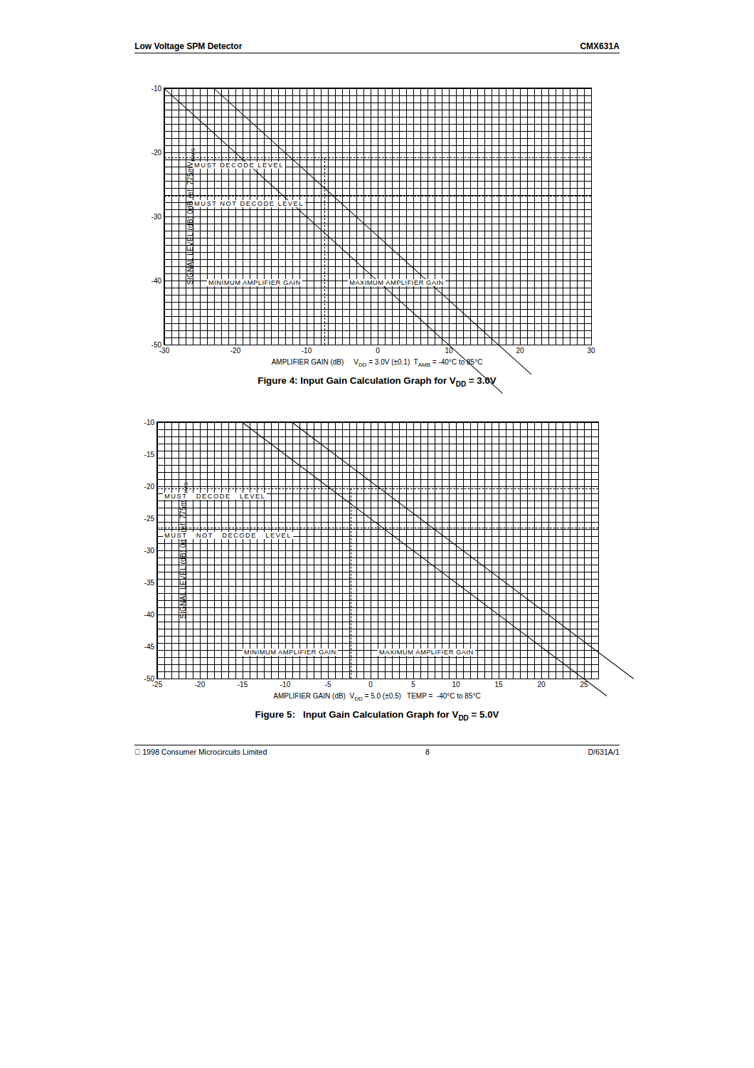Low Voltage SPM Detector
CMX631A
SIGNAL LEVEL (dB) 0dB ref. 775mVRMS
-10
-20
-30
-40
-50
-30
-20
-10
0
10
20
30
MUST DECODE LEVEL
MUST NOT DECODE LEVEL
MINIMUM AMPLIFIER GAIN
MAXIMUM AMPLIFIER GAIN
AMPLIFIER GAIN (dB) VDD = 3.0V (±0.1) TAMB = -40°C to 85°C
Figure 4: Input Gain Calculation Graph for VDD = 3.0V
SIGNAL LEVEL (dB) 0dB ref. 775mVRMS
-10
-15
-20
-25
-30
-35
-40
-45
-50
-25
-20
-15
-10
-5
0
5
10
15
20
25
MUST DECODE LEVEL
MUST NOT DECODE LEVEL
MINIMUM AMPLIFIER GAIN
MAXIMUM AMPLIFIER GAIN
AMPLIFIER GAIN (dB) VDD = 5.0 (±0.5) TEMP = -40°C to 85°C
Figure 5: Input Gain Calculation Graph for VDD = 5.0V
 1998 Consumer Microcircuits Limited
8
D/631A/1